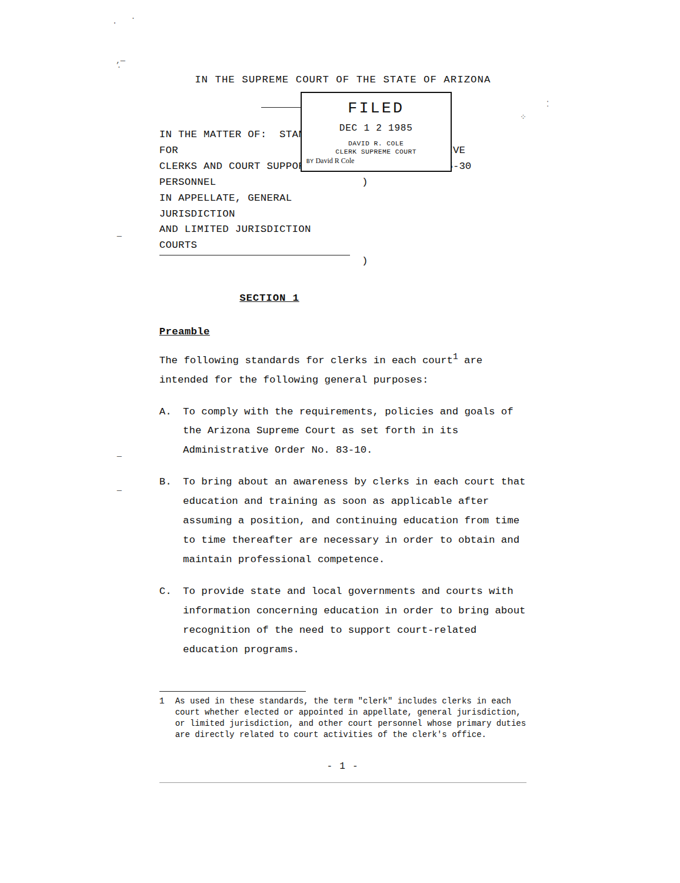· · ,— . ⁚ ⁘ — — —
IN THE SUPREME COURT OF THE STATE OF ARIZONA
FILED
DEC 1 2 1985
DAVID R. COLE
CLERK SUPREME COURT
BY David R Cole
| IN THE MATTER OF: STANDARDS FOR CLERKS AND COURT SUPPORT PERSONNEL IN APPELLATE, GENERAL JURISDICTION AND LIMITED JURISDICTION COURTS | ) ) ) ) | ADMINISTRATIVE ORDER No. 85-30 |
| | ) | |
SECTION 1
Preamble
The following standards for clerks in each court1 are intended for the following general purposes:
A. To comply with the requirements, policies and goals of the Arizona Supreme Court as set forth in its Administrative Order No. 83-10.
B. To bring about an awareness by clerks in each court that education and training as soon as applicable after assuming a position, and continuing education from time to time thereafter are necessary in order to obtain and maintain professional competence.
C. To provide state and local governments and courts with information concerning education in order to bring about recognition of the need to support court-related education programs.
1 As used in these standards, the term "clerk" includes clerks in each court whether elected or appointed in appellate, general jurisdiction, or limited jurisdiction, and other court personnel whose primary duties are directly related to court activities of the clerk's office.
- 1 -